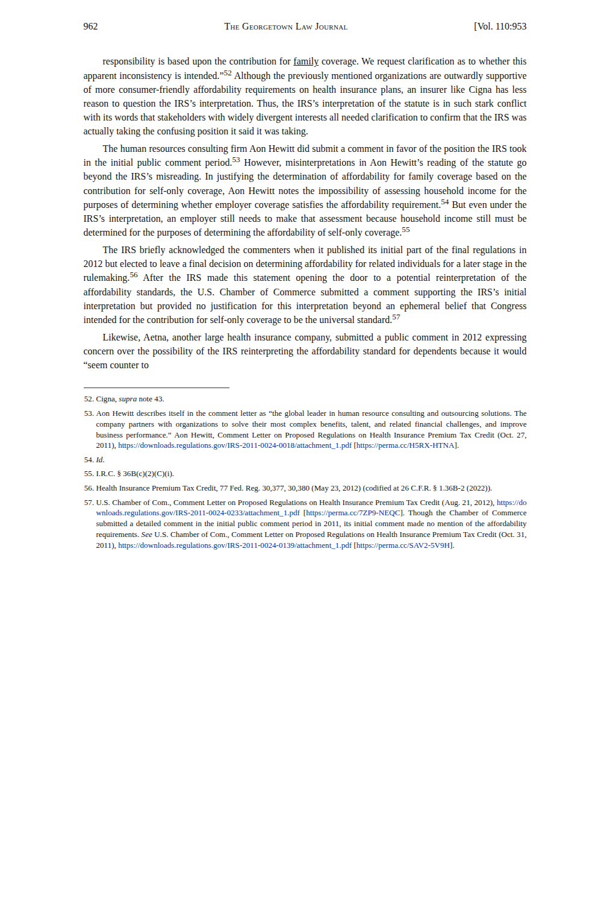962 The Georgetown Law Journal [Vol. 110:953
responsibility is based upon the contribution for family coverage. We request clarification as to whether this apparent inconsistency is intended.”52 Although the previously mentioned organizations are outwardly supportive of more consumer-friendly affordability requirements on health insurance plans, an insurer like Cigna has less reason to question the IRS’s interpretation. Thus, the IRS’s interpretation of the statute is in such stark conflict with its words that stakeholders with widely divergent interests all needed clarification to confirm that the IRS was actually taking the confusing position it said it was taking.
The human resources consulting firm Aon Hewitt did submit a comment in favor of the position the IRS took in the initial public comment period.53 However, misinterpretations in Aon Hewitt’s reading of the statute go beyond the IRS’s misreading. In justifying the determination of affordability for family coverage based on the contribution for self-only coverage, Aon Hewitt notes the impossibility of assessing household income for the purposes of determining whether employer coverage satisfies the affordability requirement.54 But even under the IRS’s interpretation, an employer still needs to make that assessment because household income still must be determined for the purposes of determining the affordability of self-only coverage.55
The IRS briefly acknowledged the commenters when it published its initial part of the final regulations in 2012 but elected to leave a final decision on determining affordability for related individuals for a later stage in the rulemaking.56 After the IRS made this statement opening the door to a potential reinterpretation of the affordability standards, the U.S. Chamber of Commerce submitted a comment supporting the IRS’s initial interpretation but provided no justification for this interpretation beyond an ephemeral belief that Congress intended for the contribution for self-only coverage to be the universal standard.57
Likewise, Aetna, another large health insurance company, submitted a public comment in 2012 expressing concern over the possibility of the IRS reinterpreting the affordability standard for dependents because it would “seem counter to
Cigna, supra note 43.
Aon Hewitt describes itself in the comment letter as “the global leader in human resource consulting and outsourcing solutions. The company partners with organizations to solve their most complex benefits, talent, and related financial challenges, and improve business performance.” Aon Hewitt, Comment Letter on Proposed Regulations on Health Insurance Premium Tax Credit (Oct. 27, 2011), https://downloads.regulations.gov/IRS-2011-0024-0018/attachment_1.pdf [https://perma.cc/H5RX-HTNA].
Id.
I.R.C. § 36B(c)(2)(C)(i).
Health Insurance Premium Tax Credit, 77 Fed. Reg. 30,377, 30,380 (May 23, 2012) (codified at 26 C.F.R. § 1.36B-2 (2022)).
U.S. Chamber of Com., Comment Letter on Proposed Regulations on Health Insurance Premium Tax Credit (Aug. 21, 2012), https://downloads.regulations.gov/IRS-2011-0024-0233/attachment_1.pdf [https://perma.cc/7ZP9-NEQC]. Though the Chamber of Commerce submitted a detailed comment in the initial public comment period in 2011, its initial comment made no mention of the affordability requirements. See U.S. Chamber of Com., Comment Letter on Proposed Regulations on Health Insurance Premium Tax Credit (Oct. 31, 2011), https://downloads.regulations.gov/IRS-2011-0024-0139/attachment_1.pdf [https://perma.cc/SAV2-5V9H].